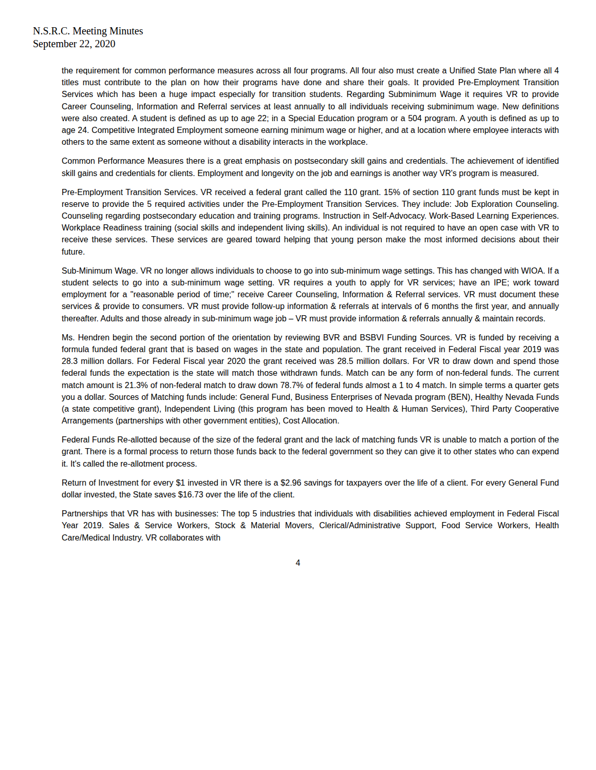N.S.R.C. Meeting Minutes
September 22, 2020
the requirement for common performance measures across all four programs. All four also must create a Unified State Plan where all 4 titles must contribute to the plan on how their programs have done and share their goals. It provided Pre-Employment Transition Services which has been a huge impact especially for transition students. Regarding Subminimum Wage it requires VR to provide Career Counseling, Information and Referral services at least annually to all individuals receiving subminimum wage. New definitions were also created. A student is defined as up to age 22; in a Special Education program or a 504 program. A youth is defined as up to age 24. Competitive Integrated Employment someone earning minimum wage or higher, and at a location where employee interacts with others to the same extent as someone without a disability interacts in the workplace.
Common Performance Measures there is a great emphasis on postsecondary skill gains and credentials. The achievement of identified skill gains and credentials for clients. Employment and longevity on the job and earnings is another way VR's program is measured.
Pre-Employment Transition Services. VR received a federal grant called the 110 grant. 15% of section 110 grant funds must be kept in reserve to provide the 5 required activities under the Pre-Employment Transition Services. They include: Job Exploration Counseling. Counseling regarding postsecondary education and training programs. Instruction in Self-Advocacy. Work-Based Learning Experiences. Workplace Readiness training (social skills and independent living skills). An individual is not required to have an open case with VR to receive these services. These services are geared toward helping that young person make the most informed decisions about their future.
Sub-Minimum Wage. VR no longer allows individuals to choose to go into sub-minimum wage settings. This has changed with WIOA. If a student selects to go into a sub-minimum wage setting. VR requires a youth to apply for VR services; have an IPE; work toward employment for a "reasonable period of time;" receive Career Counseling, Information & Referral services. VR must document these services & provide to consumers. VR must provide follow-up information & referrals at intervals of 6 months the first year, and annually thereafter. Adults and those already in sub-minimum wage job – VR must provide information & referrals annually & maintain records.
Ms. Hendren begin the second portion of the orientation by reviewing BVR and BSBVI Funding Sources. VR is funded by receiving a formula funded federal grant that is based on wages in the state and population. The grant received in Federal Fiscal year 2019 was 28.3 million dollars. For Federal Fiscal year 2020 the grant received was 28.5 million dollars. For VR to draw down and spend those federal funds the expectation is the state will match those withdrawn funds. Match can be any form of non-federal funds. The current match amount is 21.3% of non-federal match to draw down 78.7% of federal funds almost a 1 to 4 match. In simple terms a quarter gets you a dollar. Sources of Matching funds include: General Fund, Business Enterprises of Nevada program (BEN), Healthy Nevada Funds (a state competitive grant), Independent Living (this program has been moved to Health & Human Services), Third Party Cooperative Arrangements (partnerships with other government entities), Cost Allocation.
Federal Funds Re-allotted because of the size of the federal grant and the lack of matching funds VR is unable to match a portion of the grant. There is a formal process to return those funds back to the federal government so they can give it to other states who can expend it. It's called the re-allotment process.
Return of Investment for every $1 invested in VR there is a $2.96 savings for taxpayers over the life of a client. For every General Fund dollar invested, the State saves $16.73 over the life of the client.
Partnerships that VR has with businesses: The top 5 industries that individuals with disabilities achieved employment in Federal Fiscal Year 2019. Sales & Service Workers, Stock & Material Movers, Clerical/Administrative Support, Food Service Workers, Health Care/Medical Industry. VR collaborates with
4